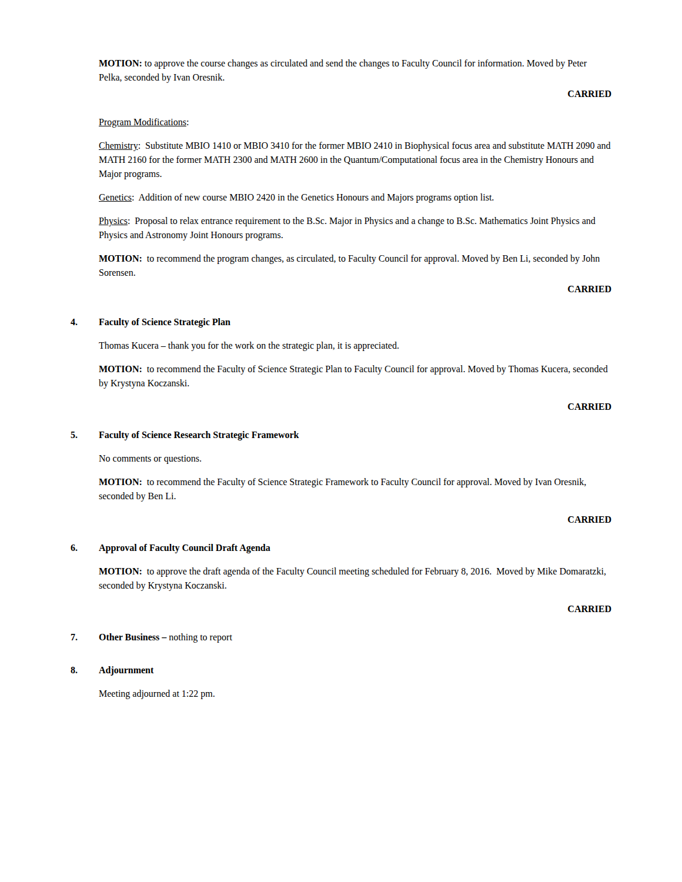MOTION: to approve the course changes as circulated and send the changes to Faculty Council for information. Moved by Peter Pelka, seconded by Ivan Oresnik.
CARRIED
Program Modifications:
Chemistry: Substitute MBIO 1410 or MBIO 3410 for the former MBIO 2410 in Biophysical focus area and substitute MATH 2090 and MATH 2160 for the former MATH 2300 and MATH 2600 in the Quantum/Computational focus area in the Chemistry Honours and Major programs.
Genetics: Addition of new course MBIO 2420 in the Genetics Honours and Majors programs option list.
Physics: Proposal to relax entrance requirement to the B.Sc. Major in Physics and a change to B.Sc. Mathematics Joint Physics and Physics and Astronomy Joint Honours programs.
MOTION: to recommend the program changes, as circulated, to Faculty Council for approval. Moved by Ben Li, seconded by John Sorensen.
CARRIED
4. Faculty of Science Strategic Plan
Thomas Kucera – thank you for the work on the strategic plan, it is appreciated.
MOTION: to recommend the Faculty of Science Strategic Plan to Faculty Council for approval. Moved by Thomas Kucera, seconded by Krystyna Koczanski.
CARRIED
5. Faculty of Science Research Strategic Framework
No comments or questions.
MOTION: to recommend the Faculty of Science Strategic Framework to Faculty Council for approval. Moved by Ivan Oresnik, seconded by Ben Li.
CARRIED
6. Approval of Faculty Council Draft Agenda
MOTION: to approve the draft agenda of the Faculty Council meeting scheduled for February 8, 2016. Moved by Mike Domaratzki, seconded by Krystyna Koczanski.
CARRIED
7. Other Business – nothing to report
8. Adjournment
Meeting adjourned at 1:22 pm.